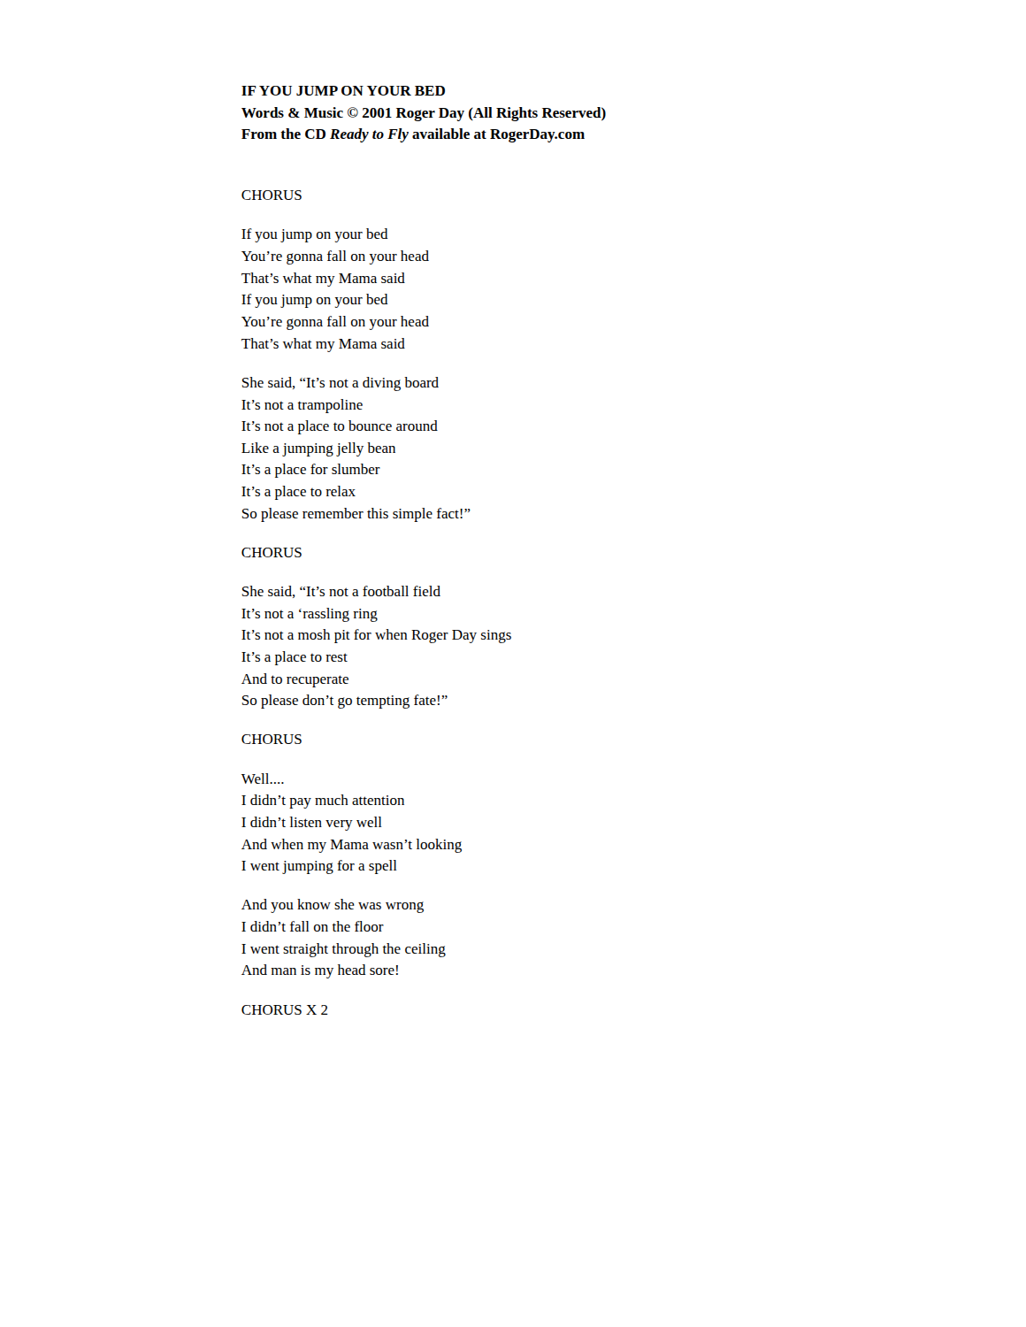If You Jump On Your Bed
Words & Music © 2001 Roger Day (All Rights Reserved)
From the CD Ready to Fly available at RogerDay.com
CHORUS
If you jump on your bed
You’re gonna fall on your head
That’s what my Mama said
If you jump on your bed
You’re gonna fall on your head
That’s what my Mama said
She said, “It’s not a diving board
It’s not a trampoline
It’s not a place to bounce around
Like a jumping jelly bean
It’s a place for slumber
It’s a place to relax
So please remember this simple fact!”
CHORUS
She said, “It’s not a football field
It’s not a ‘rassling ring
It’s not a mosh pit for when Roger Day sings
It’s a place to rest
And to recuperate
So please don’t go tempting fate!”
CHORUS
Well....
I didn’t pay much attention
I didn’t listen very well
And when my Mama wasn’t looking
I went jumping for a spell
And you know she was wrong
I didn’t fall on the floor
I went straight through the ceiling
And man is my head sore!
CHORUS X 2